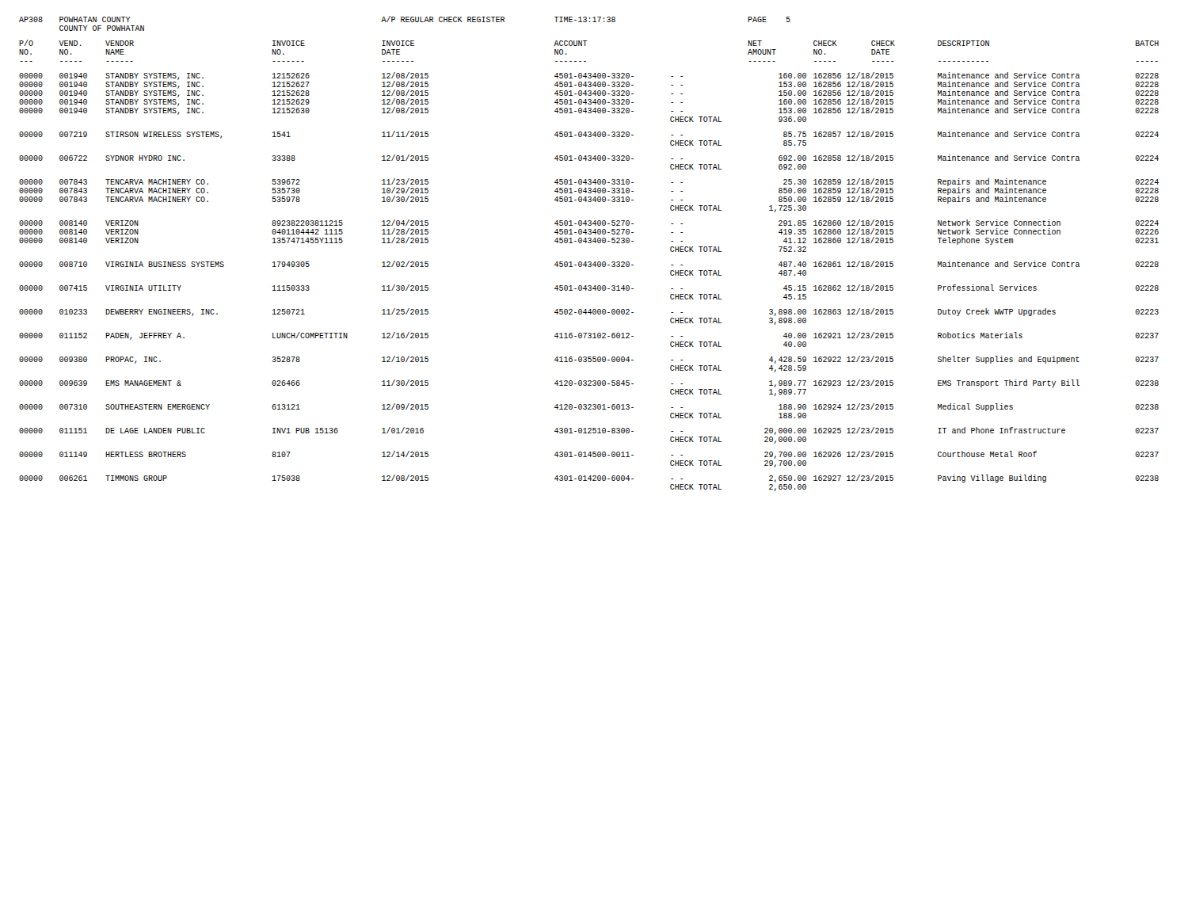| AP308 | POWHATAN COUNTY | A/P REGULAR CHECK REGISTER | TIME-13:17:38 | | PAGE 5 | | | |
| | COUNTY OF POWHATAN | | | | | | | | | |
| P/O | VEND. | VENDOR | INVOICE | INVOICE | ACCOUNT | | NET | CHECK | CHECK | | DESCRIPTION | BATCH |
| NO. | NO. | NAME | NO. | DATE | NO. | | AMOUNT | NO. | DATE | | | |
| --- | ----- | ------ | ------- | ------- | ------- | | ------ | ----- | ----- | | ----------- | ----- |
| 00000 | 001940 | STANDBY SYSTEMS, INC. | 12152626 | 12/08/2015 | 4501-043400-3320- | - - | 160.00 | 162856 12/18/2015 | | Maintenance and Service Contra | 02228 |
| 00000 | 001940 | STANDBY SYSTEMS, INC. | 12152627 | 12/08/2015 | 4501-043400-3320- | - - | 153.00 | 162856 12/18/2015 | | Maintenance and Service Contra | 02228 |
| 00000 | 001940 | STANDBY SYSTEMS, INC. | 12152628 | 12/08/2015 | 4501-043400-3320- | - - | 150.00 | 162856 12/18/2015 | | Maintenance and Service Contra | 02228 |
| 00000 | 001940 | STANDBY SYSTEMS, INC. | 12152629 | 12/08/2015 | 4501-043400-3320- | - - | 160.00 | 162856 12/18/2015 | | Maintenance and Service Contra | 02228 |
| 00000 | 001940 | STANDBY SYSTEMS, INC. | 12152630 | 12/08/2015 | 4501-043400-3320- | - - | 153.00 | 162856 12/18/2015 | | Maintenance and Service Contra | 02228 |
| | | | | | | CHECK TOTAL | 936.00 | | | | | |
| 00000 | 007219 | STIRSON WIRELESS SYSTEMS, | 1541 | 11/11/2015 | 4501-043400-3320- | - - | 85.75 | 162857 12/18/2015 | | Maintenance and Service Contra | 02224 |
| | | | | | | CHECK TOTAL | 85.75 | | | | | |
| 00000 | 006722 | SYDNOR HYDRO INC. | 33388 | 12/01/2015 | 4501-043400-3320- | - - | 692.00 | 162858 12/18/2015 | | Maintenance and Service Contra | 02224 |
| | | | | | | CHECK TOTAL | 692.00 | | | | | |
| 00000 | 007843 | TENCARVA MACHINERY CO. | 539672 | 11/23/2015 | 4501-043400-3310- | - - | 25.30 | 162859 12/18/2015 | | Repairs and Maintenance | 02224 |
| 00000 | 007843 | TENCARVA MACHINERY CO. | 535730 | 10/29/2015 | 4501-043400-3310- | - - | 850.00 | 162859 12/18/2015 | | Repairs and Maintenance | 02228 |
| 00000 | 007843 | TENCARVA MACHINERY CO. | 535978 | 10/30/2015 | 4501-043400-3310- | - - | 850.00 | 162859 12/18/2015 | | Repairs and Maintenance | 02228 |
| | | | | | | CHECK TOTAL | 1,725.30 | | | | | |
| 00000 | 008140 | VERIZON | 892382203811215 | 12/04/2015 | 4501-043400-5270- | - - | 291.85 | 162860 12/18/2015 | | Network Service Connection | 02224 |
| 00000 | 008140 | VERIZON | 0401104442 1115 | 11/28/2015 | 4501-043400-5270- | - - | 419.35 | 162860 12/18/2015 | | Network Service Connection | 02226 |
| 00000 | 008140 | VERIZON | 1357471455Y1115 | 11/28/2015 | 4501-043400-5230- | - - | 41.12 | 162860 12/18/2015 | | Telephone System | 02231 |
| | | | | | | CHECK TOTAL | 752.32 | | | | | |
| 00000 | 008710 | VIRGINIA BUSINESS SYSTEMS | 17949305 | 12/02/2015 | 4501-043400-3320- | - - | 487.40 | 162861 12/18/2015 | | Maintenance and Service Contra | 02228 |
| | | | | | | CHECK TOTAL | 487.40 | | | | | |
| 00000 | 007415 | VIRGINIA UTILITY | 11150333 | 11/30/2015 | 4501-043400-3140- | - - | 45.15 | 162862 12/18/2015 | | Professional Services | 02228 |
| | | | | | | CHECK TOTAL | 45.15 | | | | | |
| 00000 | 010233 | DEWBERRY ENGINEERS, INC. | 1250721 | 11/25/2015 | 4502-044000-0002- | - - | 3,898.00 | 162863 12/18/2015 | | Dutoy Creek WWTP Upgrades | 02223 |
| | | | | | | CHECK TOTAL | 3,898.00 | | | | | |
| 00000 | 011152 | PADEN, JEFFREY A. | LUNCH/COMPETITIN | 12/16/2015 | 4116-073102-6012- | - - | 40.00 | 162921 12/23/2015 | | Robotics Materials | 02237 |
| | | | | | | CHECK TOTAL | 40.00 | | | | | |
| 00000 | 009380 | PROPAC, INC. | 352878 | 12/10/2015 | 4116-035500-0004- | - - | 4,428.59 | 162922 12/23/2015 | | Shelter Supplies and Equipment | 02237 |
| | | | | | | CHECK TOTAL | 4,428.59 | | | | | |
| 00000 | 009639 | EMS MANAGEMENT & | 026466 | 11/30/2015 | 4120-032300-5845- | - - | 1,989.77 | 162923 12/23/2015 | | EMS Transport Third Party Bill | 02238 |
| | | | | | | CHECK TOTAL | 1,989.77 | | | | | |
| 00000 | 007310 | SOUTHEASTERN EMERGENCY | 613121 | 12/09/2015 | 4120-032301-6013- | - - | 188.90 | 162924 12/23/2015 | | Medical Supplies | 02238 |
| | | | | | | CHECK TOTAL | 188.90 | | | | | |
| 00000 | 011151 | DE LAGE LANDEN PUBLIC | INV1 PUB 15136 | 1/01/2016 | 4301-012510-8300- | - - | 20,000.00 | 162925 12/23/2015 | | IT and Phone Infrastructure | 02237 |
| | | | | | | CHECK TOTAL | 20,000.00 | | | | | |
| 00000 | 011149 | HERTLESS BROTHERS | 8107 | 12/14/2015 | 4301-014500-0011- | - - | 29,700.00 | 162926 12/23/2015 | | Courthouse Metal Roof | 02237 |
| | | | | | | CHECK TOTAL | 29,700.00 | | | | | |
| 00000 | 006261 | TIMMONS GROUP | 175038 | 12/08/2015 | 4301-014200-6004- | - - | 2,650.00 | 162927 12/23/2015 | | Paving Village Building | 02238 |
| | | | | | | CHECK TOTAL | 2,650.00 | | | | | |